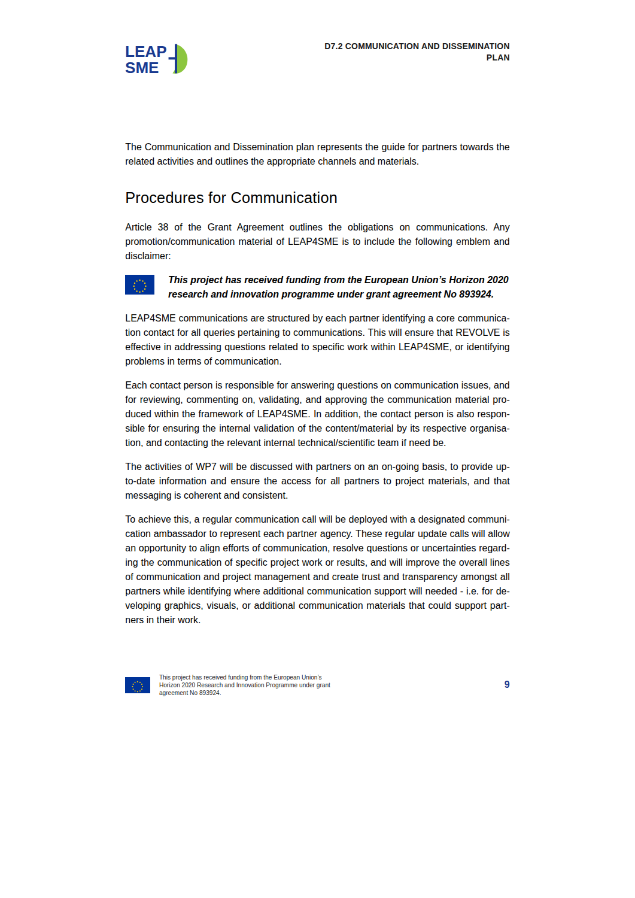LEAP SME
D7.2 COMMUNICATION AND DISSEMINATION
PLAN
The Communication and Dissemination plan represents the guide for partners towards the related activities and outlines the appropriate channels and materials.
Procedures for Communication
Article 38 of the Grant Agreement outlines the obligations on communications. Any promotion/communication material of LEAP4SME is to include the following emblem and disclaimer:
This project has received funding from the European Union’s Horizon 2020 research and innovation programme under grant agreement No 893924.
LEAP4SME communications are structured by each partner identifying a core communication contact for all queries pertaining to communications. This will ensure that REVOLVE is effective in addressing questions related to specific work within LEAP4SME, or identifying problems in terms of communication.
Each contact person is responsible for answering questions on communication issues, and for reviewing, commenting on, validating, and approving the communication material produced within the framework of LEAP4SME. In addition, the contact person is also responsible for ensuring the internal validation of the content/material by its respective organisation, and contacting the relevant internal technical/scientific team if need be.
The activities of WP7 will be discussed with partners on an on-going basis, to provide up-to-date information and ensure the access for all partners to project materials, and that messaging is coherent and consistent.
To achieve this, a regular communication call will be deployed with a designated communication ambassador to represent each partner agency. These regular update calls will allow an opportunity to align efforts of communication, resolve questions or uncertainties regarding the communication of specific project work or results, and will improve the overall lines of communication and project management and create trust and transparency amongst all partners while identifying where additional communication support will needed - i.e. for developing graphics, visuals, or additional communication materials that could support partners in their work.
This project has received funding from the European Union’s
Horizon 2020 Research and Innovation Programme under grant
agreement No 893924.
9